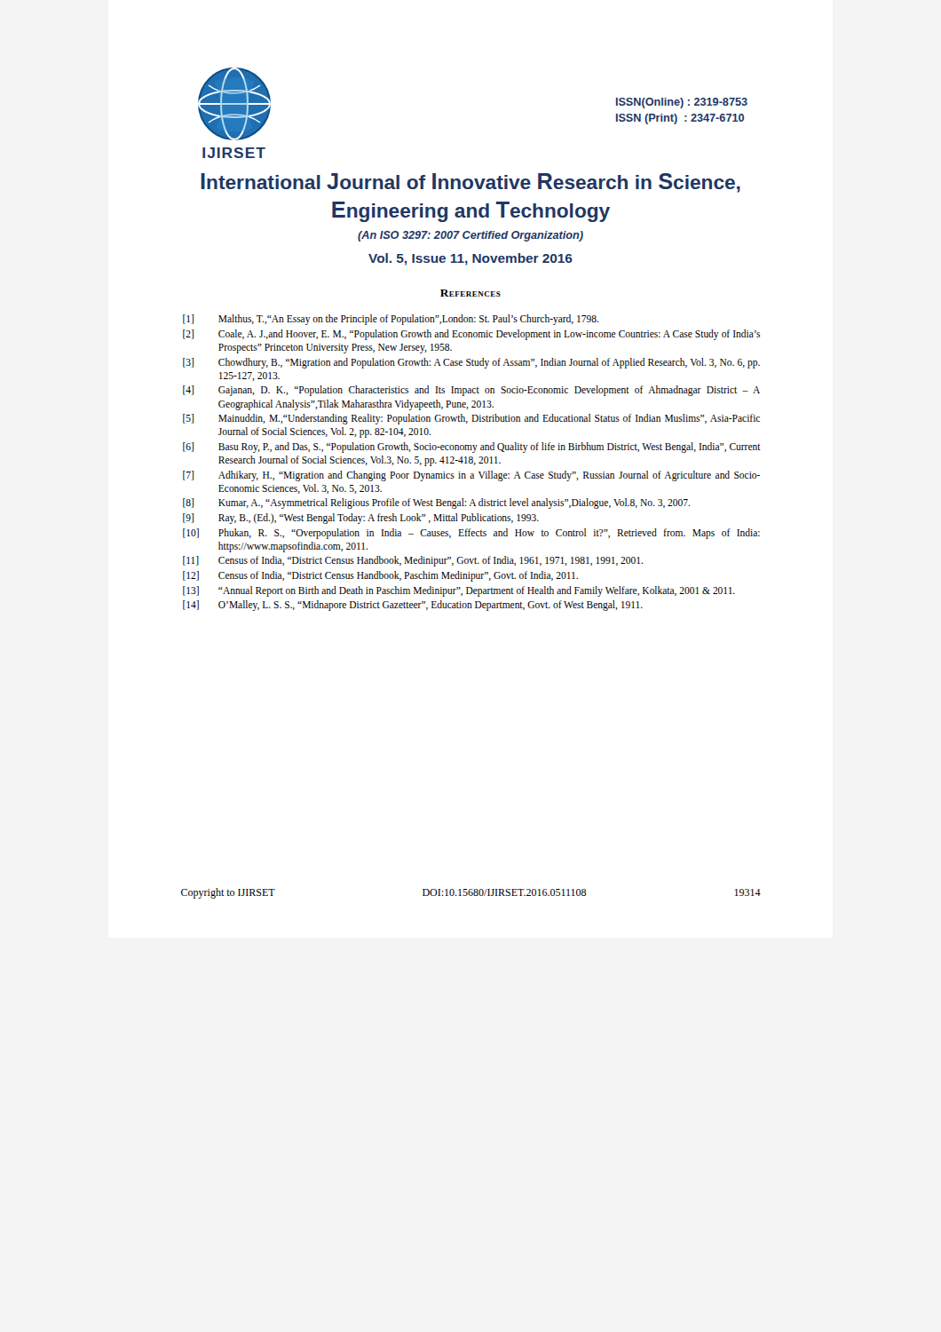IJIRSET
ISSN(Online) : 2319-8753
ISSN (Print) : 2347-6710
International Journal of Innovative Research in Science,
Engineering and Technology
(An ISO 3297: 2007 Certified Organization)
Vol. 5, Issue 11, November 2016
References
[1] Malthus, T.,“An Essay on the Principle of Population”,London: St. Paul’s Church-yard, 1798.
[2] Coale, A. J.,and Hoover, E. M., “Population Growth and Economic Development in Low-income Countries: A Case Study of India’s Prospects” Princeton University Press, New Jersey, 1958.
[3] Chowdhury, B., “Migration and Population Growth: A Case Study of Assam”, Indian Journal of Applied Research, Vol. 3, No. 6, pp. 125-127, 2013.
[4] Gajanan, D. K., “Population Characteristics and Its Impact on Socio-Economic Development of Ahmadnagar District – A Geographical Analysis”,Tilak Maharasthra Vidyapeeth, Pune, 2013.
[5] Mainuddin, M.,“Understanding Reality: Population Growth, Distribution and Educational Status of Indian Muslims”, Asia-Pacific Journal of Social Sciences, Vol. 2, pp. 82-104, 2010.
[6] Basu Roy, P., and Das, S., “Population Growth, Socio-economy and Quality of life in Birbhum District, West Bengal, India”, Current Research Journal of Social Sciences, Vol.3, No. 5, pp. 412-418, 2011.
[7] Adhikary, H., “Migration and Changing Poor Dynamics in a Village: A Case Study”, Russian Journal of Agriculture and Socio-Economic Sciences, Vol. 3, No. 5, 2013.
[8] Kumar, A., “Asymmetrical Religious Profile of West Bengal: A district level analysis”,Dialogue, Vol.8, No. 3, 2007.
[9] Ray, B., (Ed.), “West Bengal Today: A fresh Look” , Mittal Publications, 1993.
[10] Phukan, R. S., “Overpopulation in India – Causes, Effects and How to Control it?”, Retrieved from. Maps of India: https://www.mapsofindia.com, 2011.
[11] Census of India, “District Census Handbook, Medinipur”, Govt. of India, 1961, 1971, 1981, 1991, 2001.
[12] Census of India, “District Census Handbook, Paschim Medinipur”, Govt. of India, 2011.
[13]“Annual Report on Birth and Death in Paschim Medinipur”, Department of Health and Family Welfare, Kolkata, 2001 & 2011.
[14] O’Malley, L. S. S., “Midnapore District Gazetteer”, Education Department, Govt. of West Bengal, 1911.
Copyright to IJIRSET
DOI:10.15680/IJIRSET.2016.0511108
19314